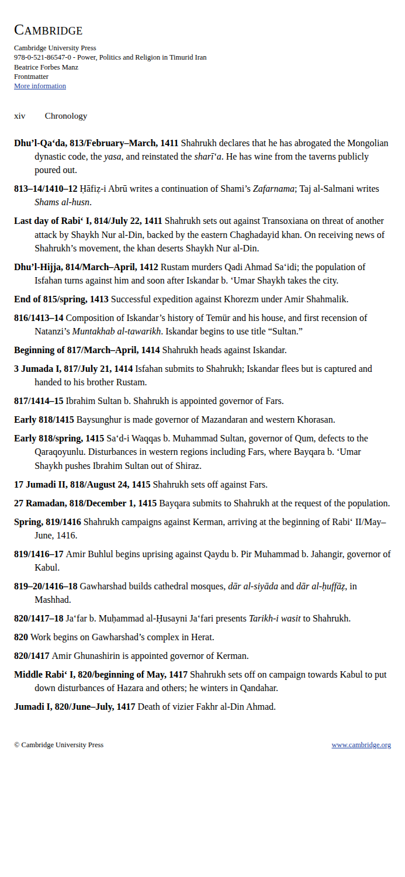Cambridge
Cambridge University Press
978-0-521-86547-0 - Power, Politics and Religion in Timurid Iran
Beatrice Forbes Manz
Frontmatter
More information
xiv Chronology
Dhu’l-Qa‘da, 813/February–March, 1411
Shahrukh declares that he has abrogated the Mongolian dynastic code, the yasa, and reinstated the sharī‘a. He has wine from the taverns publicly poured out.
813–14/1410–12
Ḥāfiẓ-i Abrū writes a continuation of Shami’s Zafarnama; Taj al-Salmani writes Shams al-husn.
Last day of Rabi‘ I, 814/July 22, 1411
Shahrukh sets out against Transoxiana on threat of another attack by Shaykh Nur al-Din, backed by the eastern Chaghadayid khan. On receiving news of Shahrukh’s movement, the khan deserts Shaykh Nur al-Din.
Dhu’l-Hijja, 814/March–April, 1412
Rustam murders Qadi Ahmad Sa‘idi; the population of Isfahan turns against him and soon after Iskandar b. ‘Umar Shaykh takes the city.
End of 815/spring, 1413
Successful expedition against Khorezm under Amir Shahmalik.
816/1413–14
Composition of Iskandar’s history of Temür and his house, and first recension of Natanzi’s Muntakhab al-tawarikh. Iskandar begins to use title “Sultan.”
Beginning of 817/March–April, 1414
Shahrukh heads against Iskandar.
3 Jumada I, 817/July 21, 1414
Isfahan submits to Shahrukh; Iskandar flees but is captured and handed to his brother Rustam.
817/1414–15
Ibrahim Sultan b. Shahrukh is appointed governor of Fars.
Early 818/1415
Baysunghur is made governor of Mazandaran and western Khorasan.
Early 818/spring, 1415
Sa‘d-i Waqqas b. Muhammad Sultan, governor of Qum, defects to the Qaraqoyunlu. Disturbances in western regions including Fars, where Bayqara b. ‘Umar Shaykh pushes Ibrahim Sultan out of Shiraz.
17 Jumadi II, 818/August 24, 1415
Shahrukh sets off against Fars.
27 Ramadan, 818/December 1, 1415
Bayqara submits to Shahrukh at the request of the population.
Spring, 819/1416
Shahrukh campaigns against Kerman, arriving at the beginning of Rabi‘ II/May–June, 1416.
819/1416–17
Amir Buhlul begins uprising against Qaydu b. Pir Muhammad b. Jahangir, governor of Kabul.
819–20/1416–18
Gawharshad builds cathedral mosques, dār al-siyāda and dār al-ḥuffāẓ, in Mashhad.
820/1417–18
Ja‘far b. Muḥammad al-Ḥusayni Ja‘fari presents Tarikh-i wasit to Shahrukh.
820
Work begins on Gawharshad’s complex in Herat.
820/1417
Amir Ghunashirin is appointed governor of Kerman.
Middle Rabi‘ I, 820/beginning of May, 1417
Shahrukh sets off on campaign towards Kabul to put down disturbances of Hazara and others; he winters in Qandahar.
Jumadi I, 820/June–July, 1417
Death of vizier Fakhr al-Din Ahmad.
© Cambridge University Press www.cambridge.org